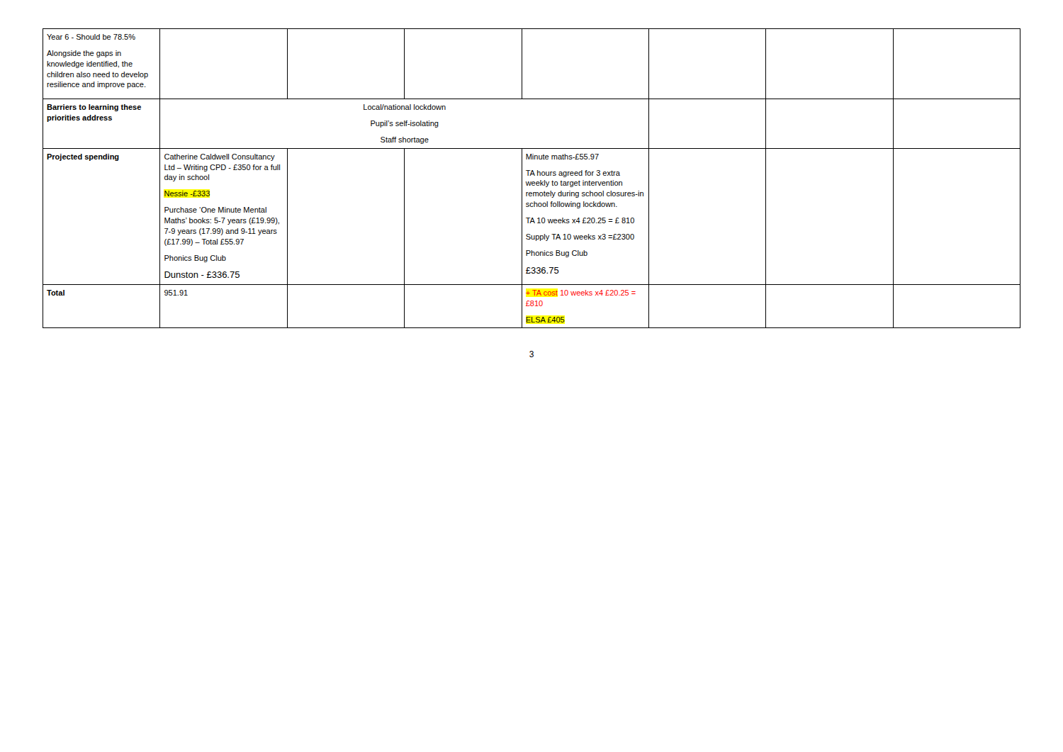| Year 6 - Should be 78.5% Alongside the gaps in knowledge identified, the children also need to develop resilience and improve pace. | | | | | | | |
| Barriers to learning these priorities address | Local/national lockdown Pupil’s self-isolating Staff shortage | | | |
| Projected spending | Catherine Caldwell Consultancy Ltd – Writing CPD - £350 for a full day in school Nessie -£333 Purchase ‘One Minute Mental Maths’ books: 5-7 years (£19.99), 7-9 years (17.99) and 9-11 years (£17.99) – Total £55.97 Phonics Bug Club Dunston - £336.75 | | | Minute maths-£55.97 TA hours agreed for 3 extra weekly to target intervention remotely during school closures-in school following lockdown. TA 10 weeks x4 £20.25 = £ 810 Supply TA 10 weeks x3 =£2300 Phonics Bug Club £336.75 | | | |
| Total | 951.91 | | | + TA cost 10 weeks x4 £20.25 = £810 ELSA £405 | | | |
3